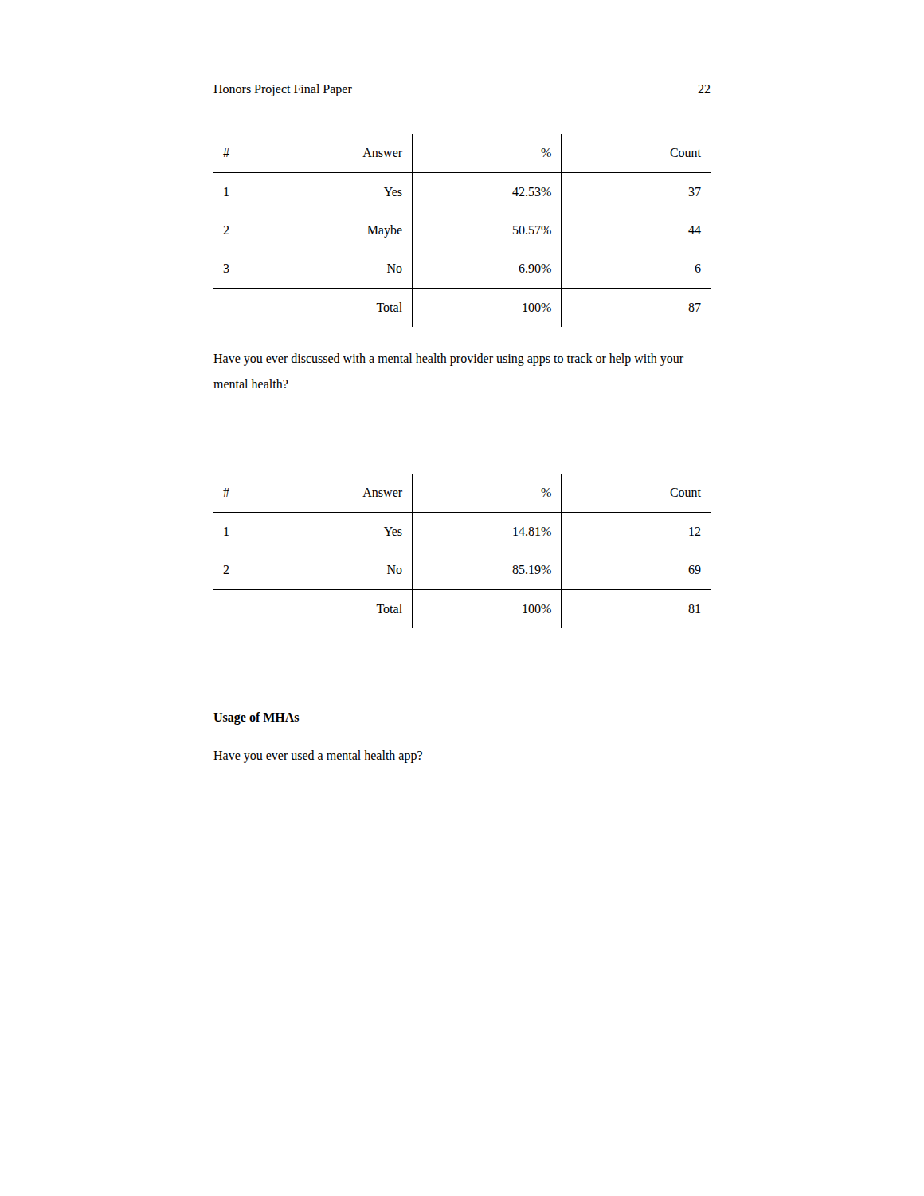Honors Project Final Paper 22
| # | Answer | % | Count |
| --- | --- | --- | --- |
| 1 | Yes | 42.53% | 37 |
| 2 | Maybe | 50.57% | 44 |
| 3 | No | 6.90% | 6 |
| | Total | 100% | 87 |
Have you ever discussed with a mental health provider using apps to track or help with your mental health?
| # | Answer | % | Count |
| --- | --- | --- | --- |
| 1 | Yes | 14.81% | 12 |
| 2 | No | 85.19% | 69 |
| | Total | 100% | 81 |
Usage of MHAs
Have you ever used a mental health app?